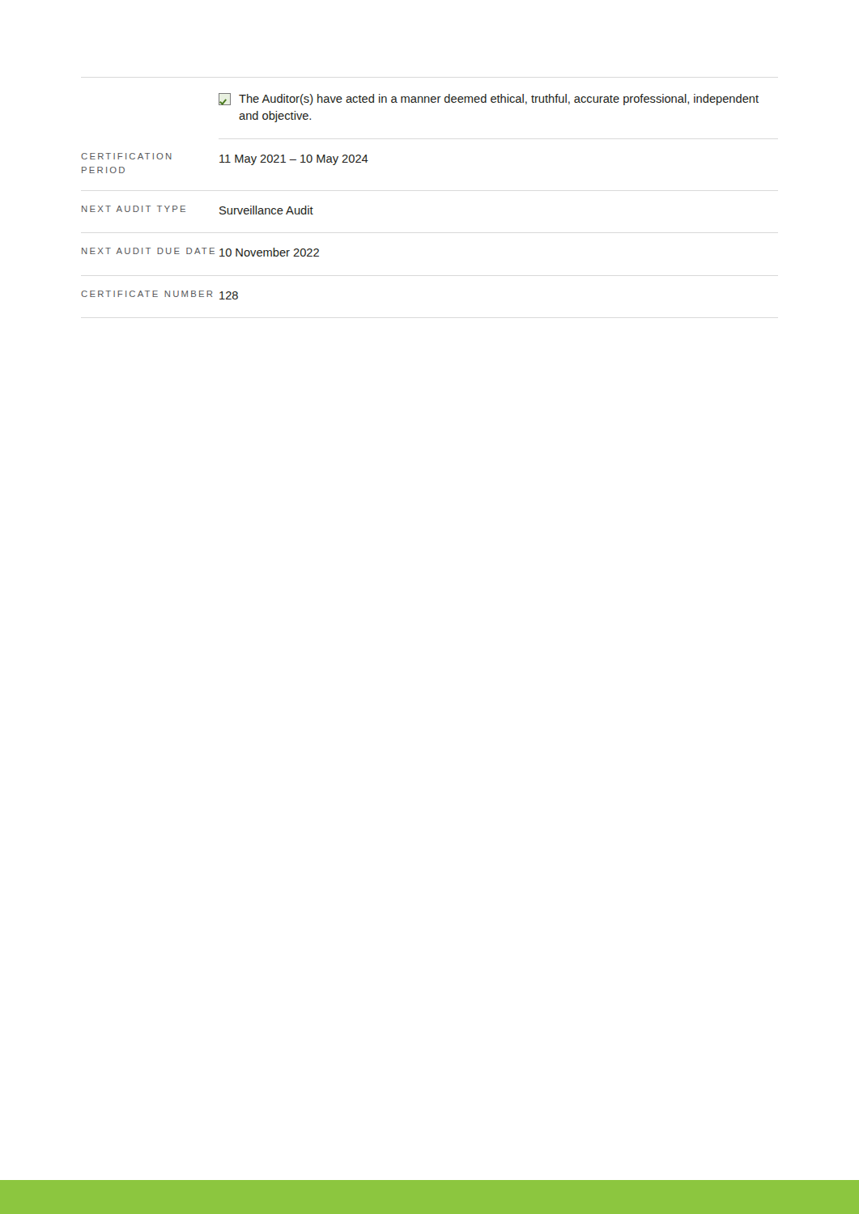| | The Auditor(s) have acted in a manner deemed ethical, truthful, accurate professional, independent and objective. |
| Certification period | 11 May 2021 – 10 May 2024 |
| Next audit type | Surveillance Audit |
| Next audit due date | 10 November 2022 |
| Certificate number | 128 |